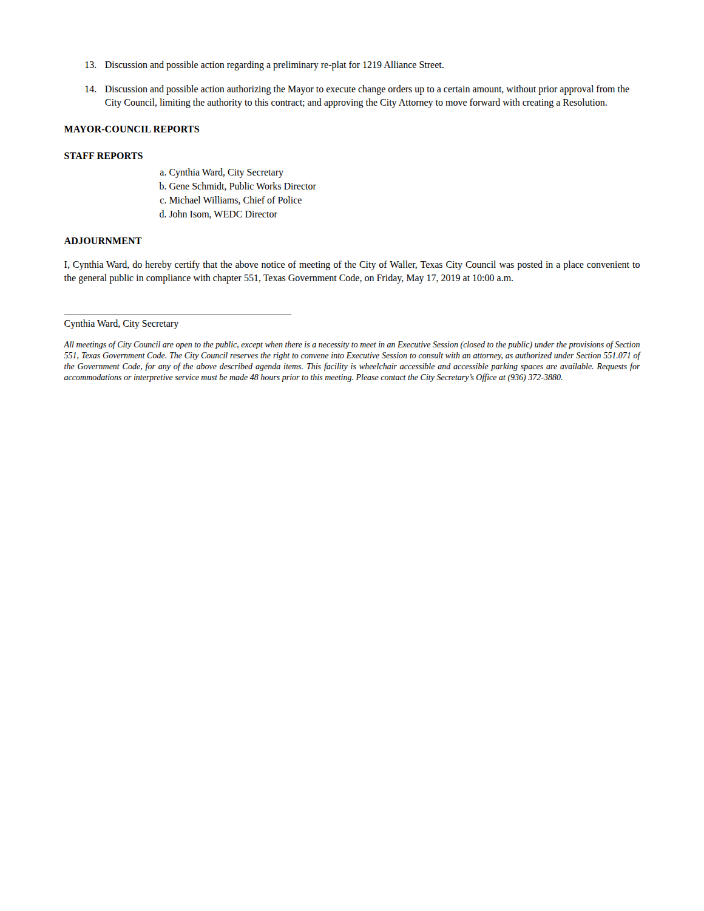13. Discussion and possible action regarding a preliminary re-plat for 1219 Alliance Street.
14. Discussion and possible action authorizing the Mayor to execute change orders up to a certain amount, without prior approval from the City Council, limiting the authority to this contract; and approving the City Attorney to move forward with creating a Resolution.
MAYOR-COUNCIL REPORTS
STAFF REPORTS
Cynthia Ward, City Secretary
Gene Schmidt, Public Works Director
Michael Williams, Chief of Police
John Isom, WEDC Director
ADJOURNMENT
I, Cynthia Ward, do hereby certify that the above notice of meeting of the City of Waller, Texas City Council was posted in a place convenient to the general public in compliance with chapter 551, Texas Government Code, on Friday, May 17, 2019 at 10:00 a.m.
Cynthia Ward, City Secretary
All meetings of City Council are open to the public, except when there is a necessity to meet in an Executive Session (closed to the public) under the provisions of Section 551, Texas Government Code. The City Council reserves the right to convene into Executive Session to consult with an attorney, as authorized under Section 551.071 of the Government Code, for any of the above described agenda items. This facility is wheelchair accessible and accessible parking spaces are available. Requests for accommodations or interpretive service must be made 48 hours prior to this meeting. Please contact the City Secretary’s Office at (936) 372-3880.